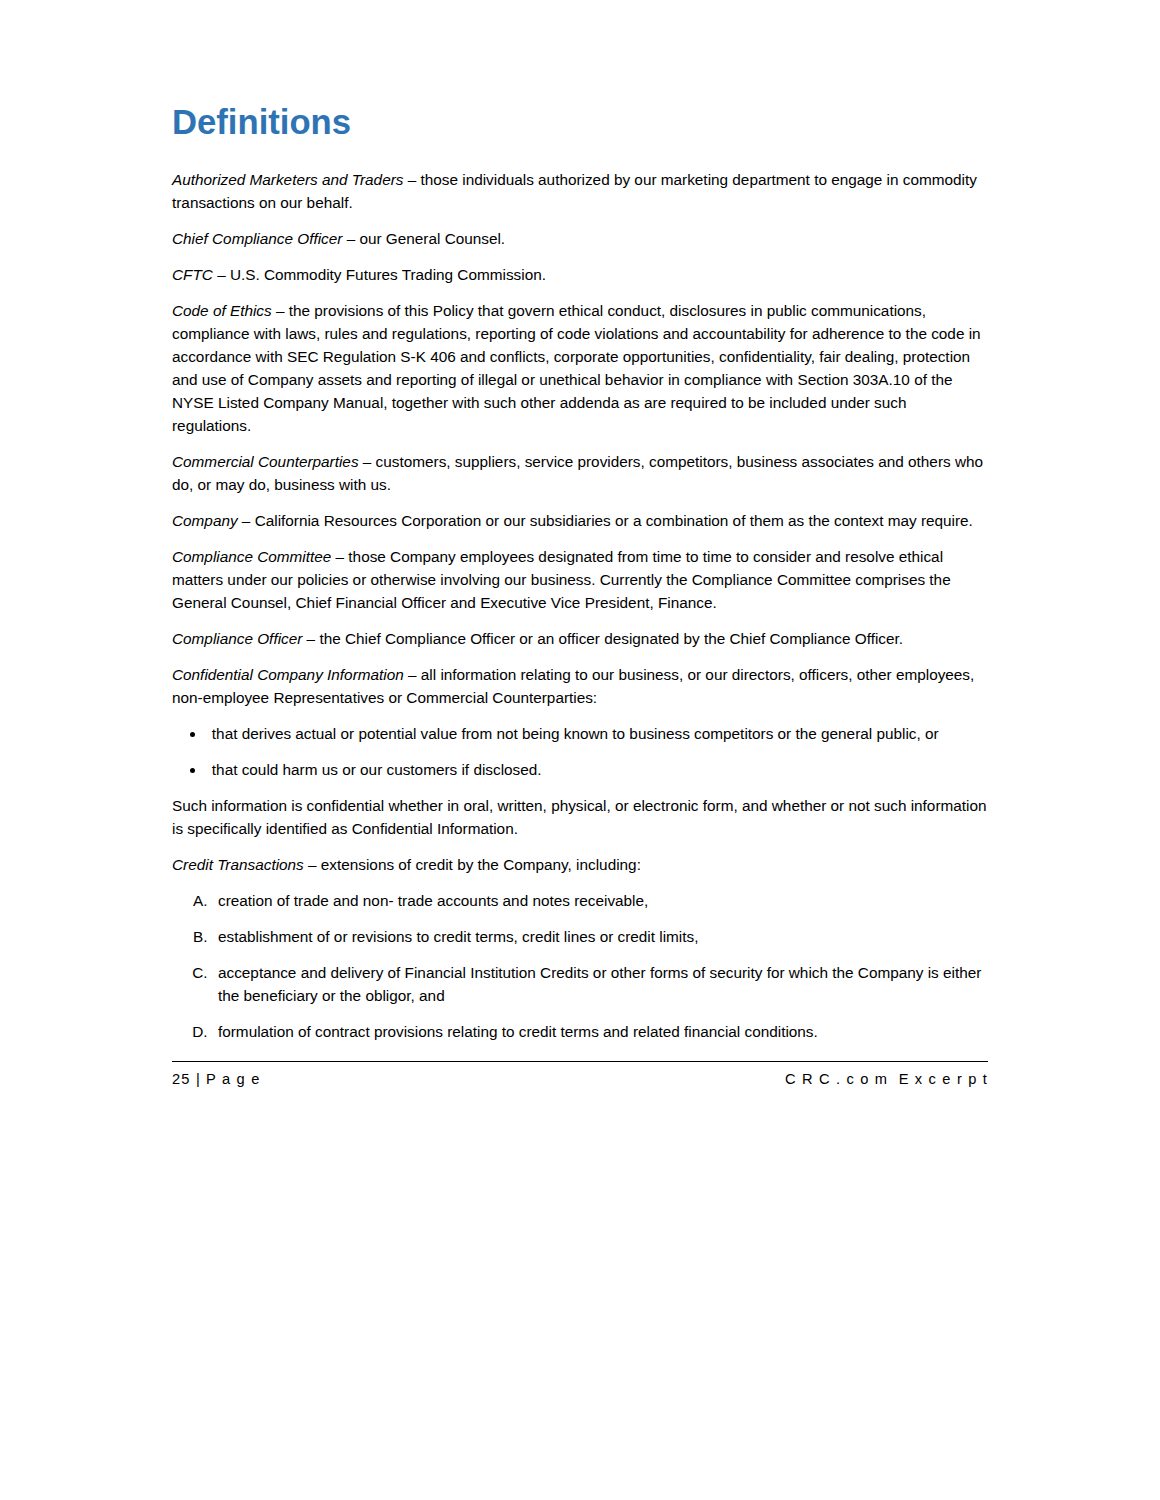Definitions
Authorized Marketers and Traders – those individuals authorized by our marketing department to engage in commodity transactions on our behalf.
Chief Compliance Officer – our General Counsel.
CFTC – U.S. Commodity Futures Trading Commission.
Code of Ethics – the provisions of this Policy that govern ethical conduct, disclosures in public communications, compliance with laws, rules and regulations, reporting of code violations and accountability for adherence to the code in accordance with SEC Regulation S-K 406 and conflicts, corporate opportunities, confidentiality, fair dealing, protection and use of Company assets and reporting of illegal or unethical behavior in compliance with Section 303A.10 of the NYSE Listed Company Manual, together with such other addenda as are required to be included under such regulations.
Commercial Counterparties – customers, suppliers, service providers, competitors, business associates and others who do, or may do, business with us.
Company – California Resources Corporation or our subsidiaries or a combination of them as the context may require.
Compliance Committee – those Company employees designated from time to time to consider and resolve ethical matters under our policies or otherwise involving our business. Currently the Compliance Committee comprises the General Counsel, Chief Financial Officer and Executive Vice President, Finance.
Compliance Officer – the Chief Compliance Officer or an officer designated by the Chief Compliance Officer.
Confidential Company Information – all information relating to our business, or our directors, officers, other employees, non-employee Representatives or Commercial Counterparties:
that derives actual or potential value from not being known to business competitors or the general public, or
that could harm us or our customers if disclosed.
Such information is confidential whether in oral, written, physical, or electronic form, and whether or not such information is specifically identified as Confidential Information.
Credit Transactions – extensions of credit by the Company, including:
creation of trade and non- trade accounts and notes receivable,
establishment of or revisions to credit terms, credit lines or credit limits,
acceptance and delivery of Financial Institution Credits or other forms of security for which the Company is either the beneficiary or the obligor, and
formulation of contract provisions relating to credit terms and related financial conditions.
25 | P a g e C R C . c o m E x c e r p t